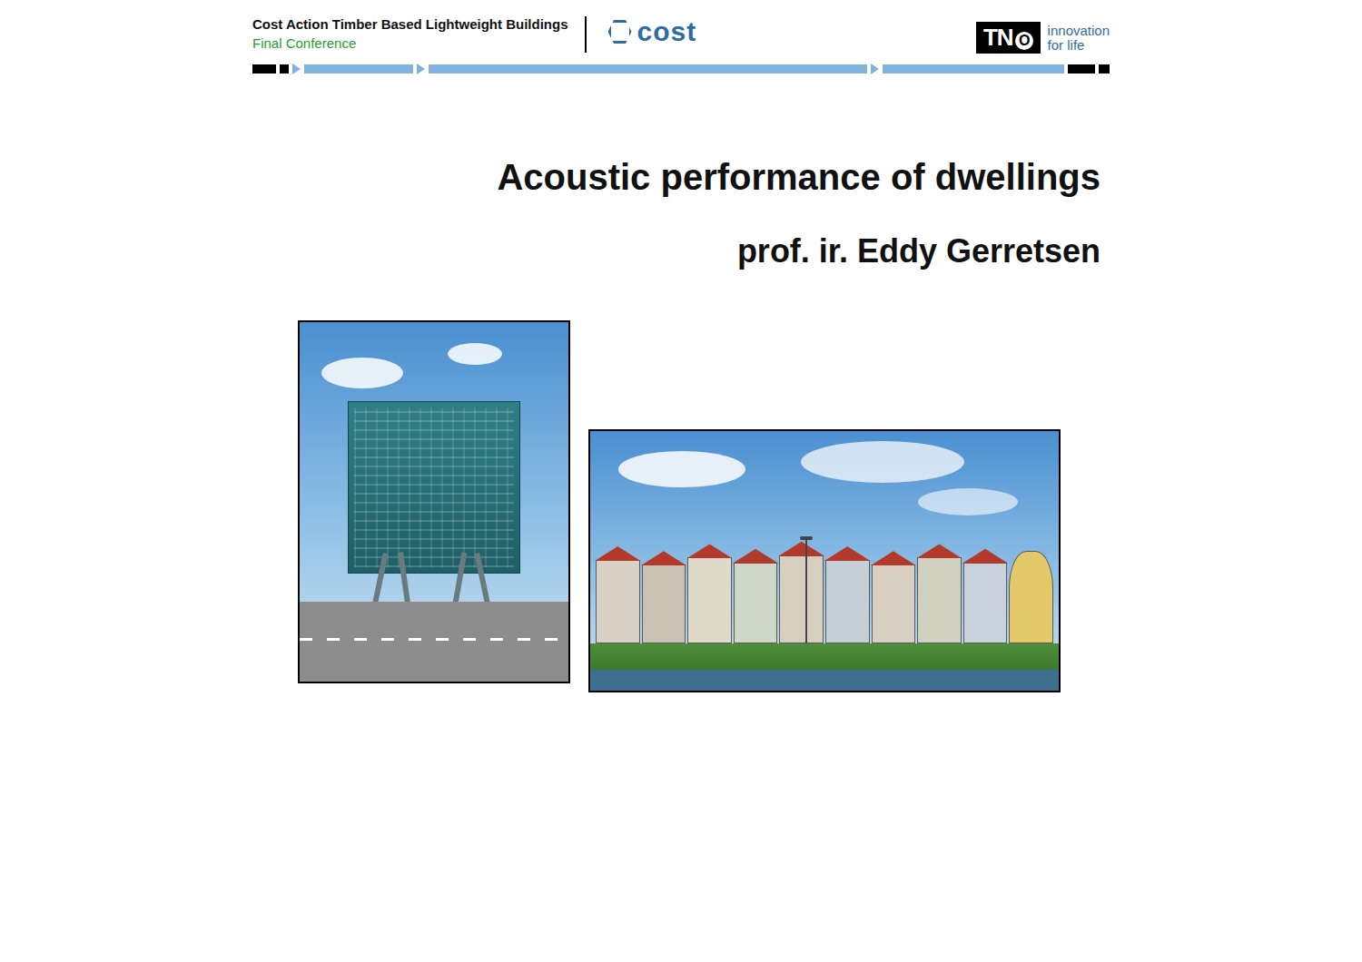Cost Action Timber Based Lightweight Buildings
Final Conference
cost
TNO innovation for life
Acoustic performance of dwellings
prof. ir. Eddy Gerretsen